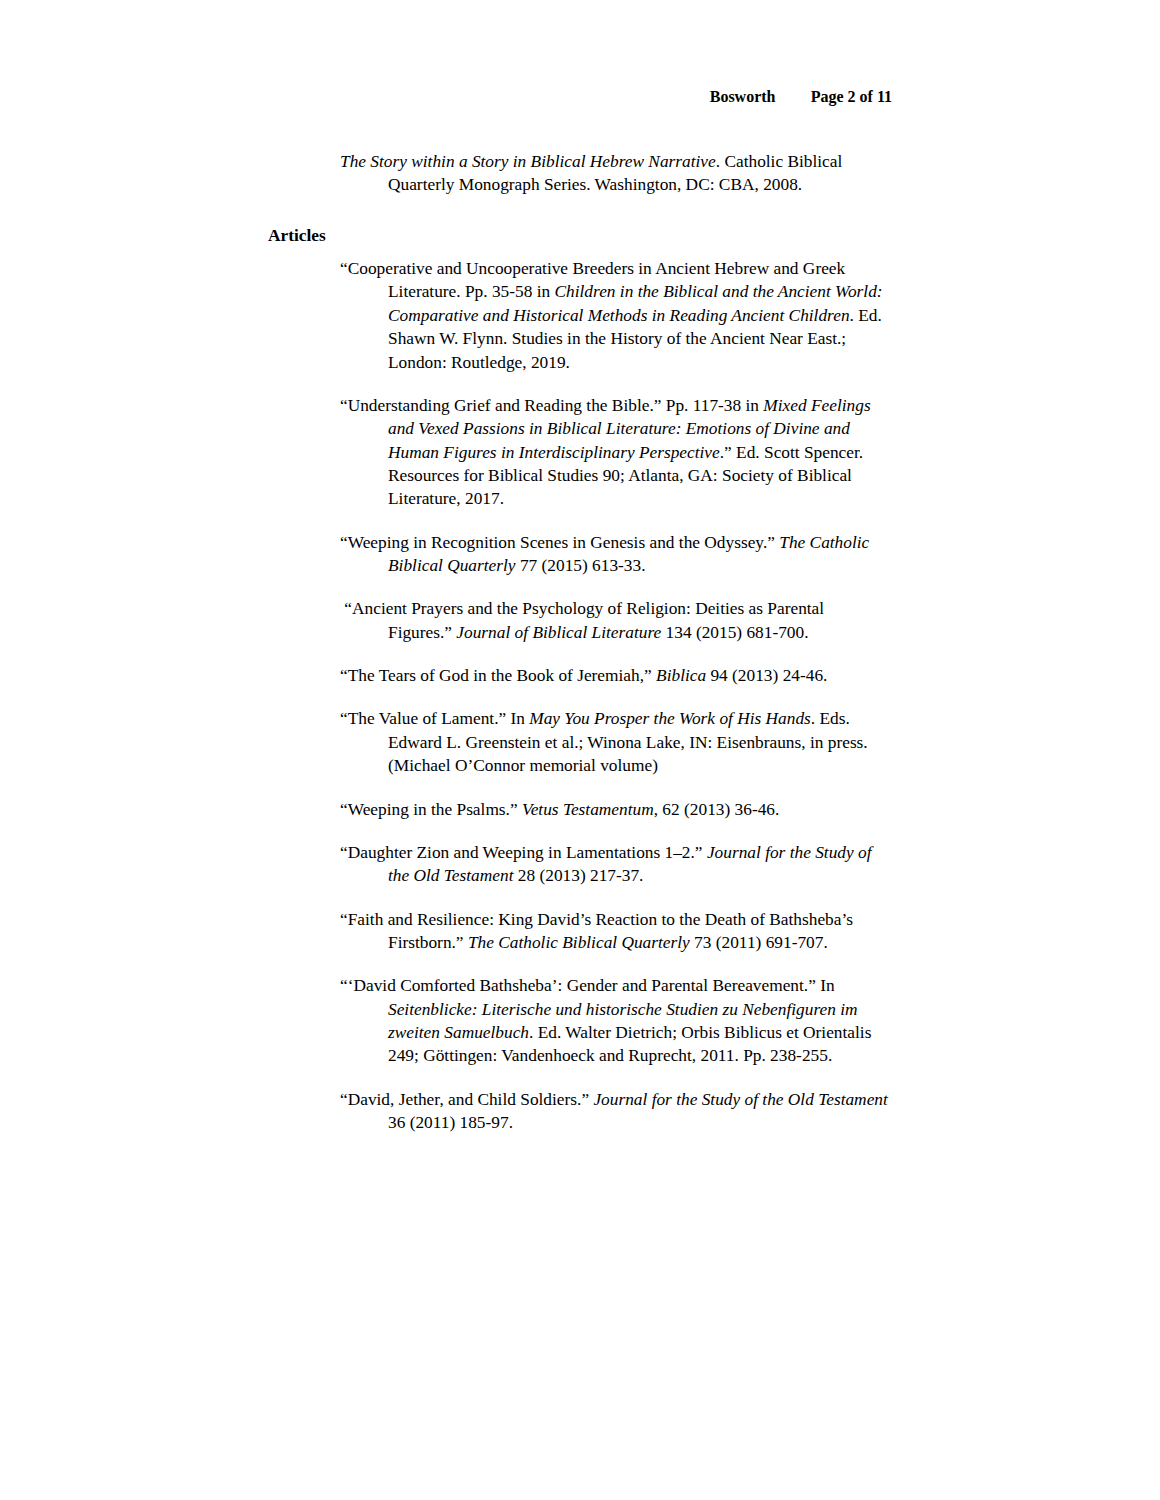Bosworth Page 2 of 11
The Story within a Story in Biblical Hebrew Narrative. Catholic Biblical Quarterly Monograph Series. Washington, DC: CBA, 2008.
Articles
“Cooperative and Uncooperative Breeders in Ancient Hebrew and Greek Literature. Pp. 35-58 in Children in the Biblical and the Ancient World: Comparative and Historical Methods in Reading Ancient Children. Ed. Shawn W. Flynn. Studies in the History of the Ancient Near East.; London: Routledge, 2019.
“Understanding Grief and Reading the Bible.” Pp. 117-38 in Mixed Feelings and Vexed Passions in Biblical Literature: Emotions of Divine and Human Figures in Interdisciplinary Perspective.” Ed. Scott Spencer. Resources for Biblical Studies 90; Atlanta, GA: Society of Biblical Literature, 2017.
“Weeping in Recognition Scenes in Genesis and the Odyssey.” The Catholic Biblical Quarterly 77 (2015) 613-33.
“Ancient Prayers and the Psychology of Religion: Deities as Parental Figures.” Journal of Biblical Literature 134 (2015) 681-700.
“The Tears of God in the Book of Jeremiah,” Biblica 94 (2013) 24-46.
“The Value of Lament.” In May You Prosper the Work of His Hands. Eds. Edward L. Greenstein et al.; Winona Lake, IN: Eisenbrauns, in press. (Michael O’Connor memorial volume)
“Weeping in the Psalms.” Vetus Testamentum, 62 (2013) 36-46.
“Daughter Zion and Weeping in Lamentations 1–2.” Journal for the Study of the Old Testament 28 (2013) 217-37.
“Faith and Resilience: King David’s Reaction to the Death of Bathsheba’s Firstborn.” The Catholic Biblical Quarterly 73 (2011) 691-707.
“‘David Comforted Bathsheba’: Gender and Parental Bereavement.” In Seitenblicke: Literische und historische Studien zu Nebenfiguren im zweiten Samuelbuch. Ed. Walter Dietrich; Orbis Biblicus et Orientalis 249; Göttingen: Vandenhoeck and Ruprecht, 2011. Pp. 238-255.
“David, Jether, and Child Soldiers.” Journal for the Study of the Old Testament 36 (2011) 185-97.